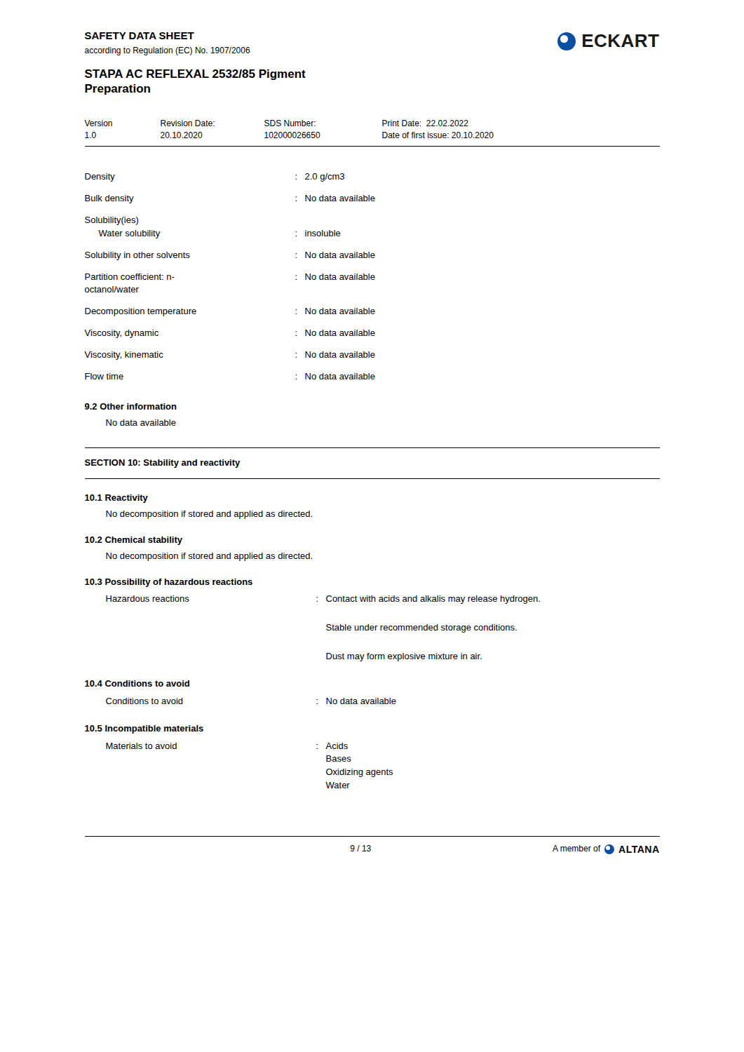SAFETY DATA SHEET
according to Regulation (EC) No. 1907/2006
STAPA AC REFLEXAL 2532/85 Pigment
Preparation
ECKART
Version 1.0
Revision Date: 20.10.2020
SDS Number: 102000026650
Print Date: 22.02.2022 Date of first issue: 20.10.2020
| Density | : | 2.0 g/cm3 |
| Bulk density | : | No data available |
| Solubility(ies) Water solubility | : | insoluble |
| Solubility in other solvents | : | No data available |
| Partition coefficient: n- octanol/water | : | No data available |
| Decomposition temperature | : | No data available |
| Viscosity, dynamic | : | No data available |
| Viscosity, kinematic | : | No data available |
| Flow time | : | No data available |
9.2 Other information
No data available
SECTION 10: Stability and reactivity
10.1 Reactivity
No decomposition if stored and applied as directed.
10.2 Chemical stability
No decomposition if stored and applied as directed.
10.3 Possibility of hazardous reactions
| Hazardous reactions | : | Contact with acids and alkalis may release hydrogen. |
| | | Stable under recommended storage conditions. |
| | | Dust may form explosive mixture in air. |
10.4 Conditions to avoid
| Conditions to avoid | : | No data available |
10.5 Incompatible materials
| Materials to avoid | : | Acids Bases Oxidizing agents Water |
9 / 13
A member of ALTANA